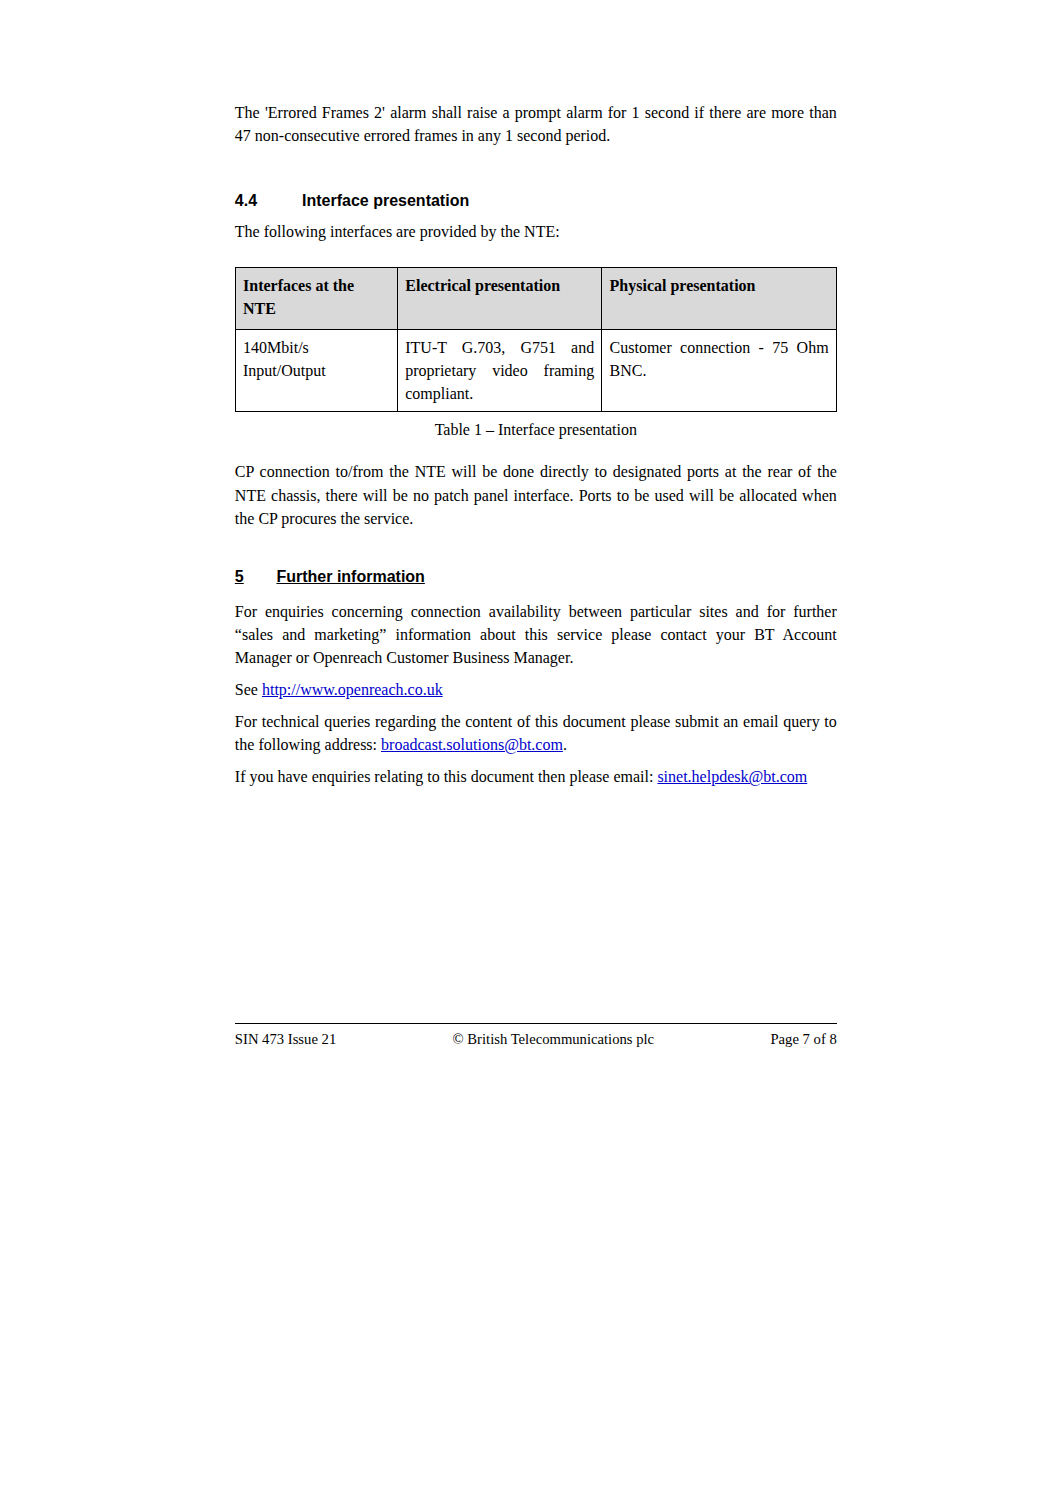The 'Errored Frames 2' alarm shall raise a prompt alarm for 1 second if there are more than 47 non-consecutive errored frames in any 1 second period.
4.4 Interface presentation
The following interfaces are provided by the NTE:
| Interfaces at the NTE | Electrical presentation | Physical presentation |
| --- | --- | --- |
| 140Mbit/s Input/Output | ITU-T G.703, G751 and proprietary video framing compliant. | Customer connection - 75 Ohm BNC. |
Table 1 – Interface presentation
CP connection to/from the NTE will be done directly to designated ports at the rear of the NTE chassis, there will be no patch panel interface. Ports to be used will be allocated when the CP procures the service.
5 Further information
For enquiries concerning connection availability between particular sites and for further “sales and marketing” information about this service please contact your BT Account Manager or Openreach Customer Business Manager.
See http://www.openreach.co.uk
For technical queries regarding the content of this document please submit an email query to the following address: broadcast.solutions@bt.com.
If you have enquiries relating to this document then please email: sinet.helpdesk@bt.com
SIN 473 Issue 21
© British Telecommunications plc
Page 7 of 8